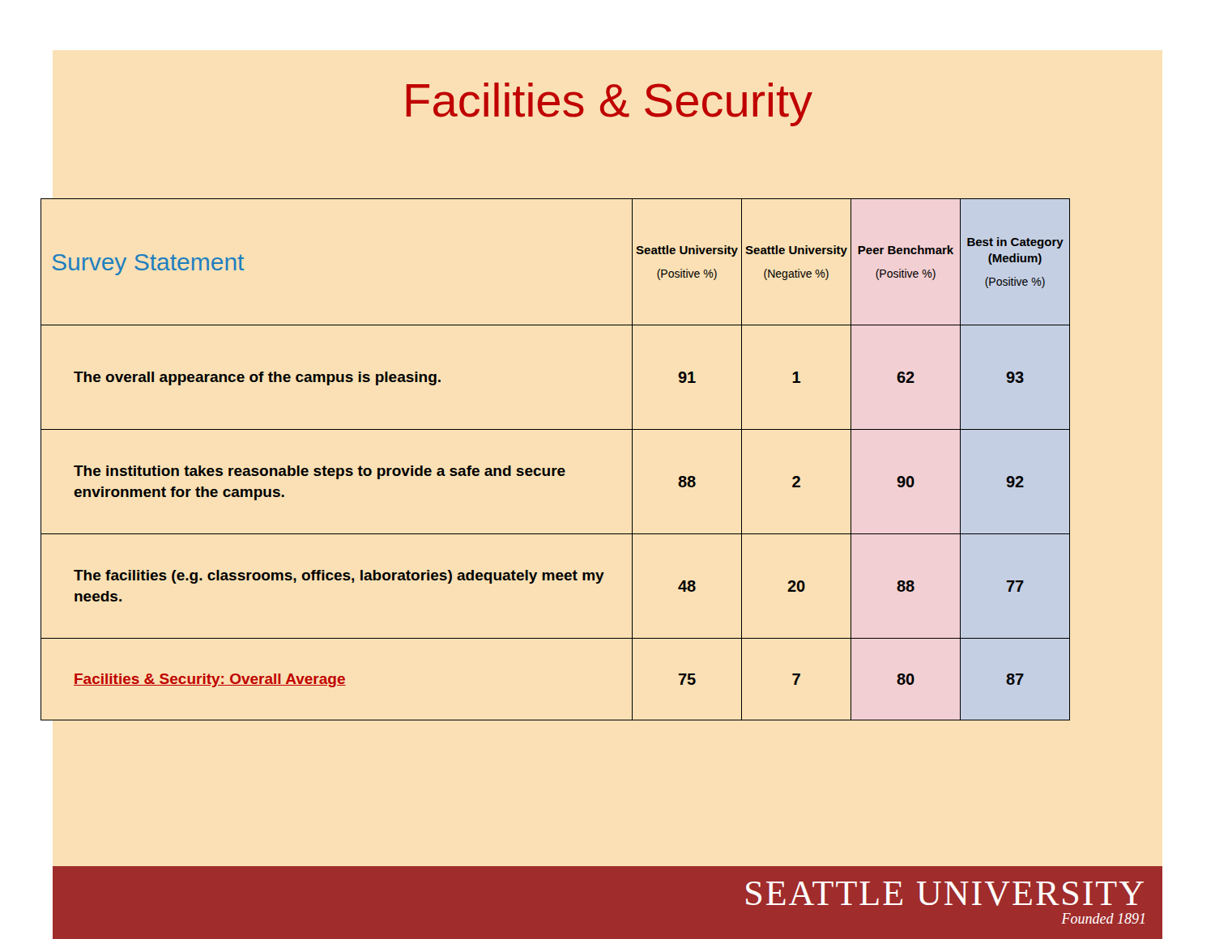Facilities & Security
| Survey Statement | Seattle University (Positive %) | Seattle University (Negative %) | Peer Benchmark (Positive %) | Best in Category (Medium) (Positive %) |
| --- | --- | --- | --- | --- |
| The overall appearance of the campus is pleasing. | 91 | 1 | 62 | 93 |
| The institution takes reasonable steps to provide a safe and secure environment for the campus. | 88 | 2 | 90 | 92 |
| The facilities (e.g. classrooms, offices, laboratories) adequately meet my needs. | 48 | 20 | 88 | 77 |
| Facilities & Security: Overall Average | 75 | 7 | 80 | 87 |
SEATTLE UNIVERSITY
Founded 1891